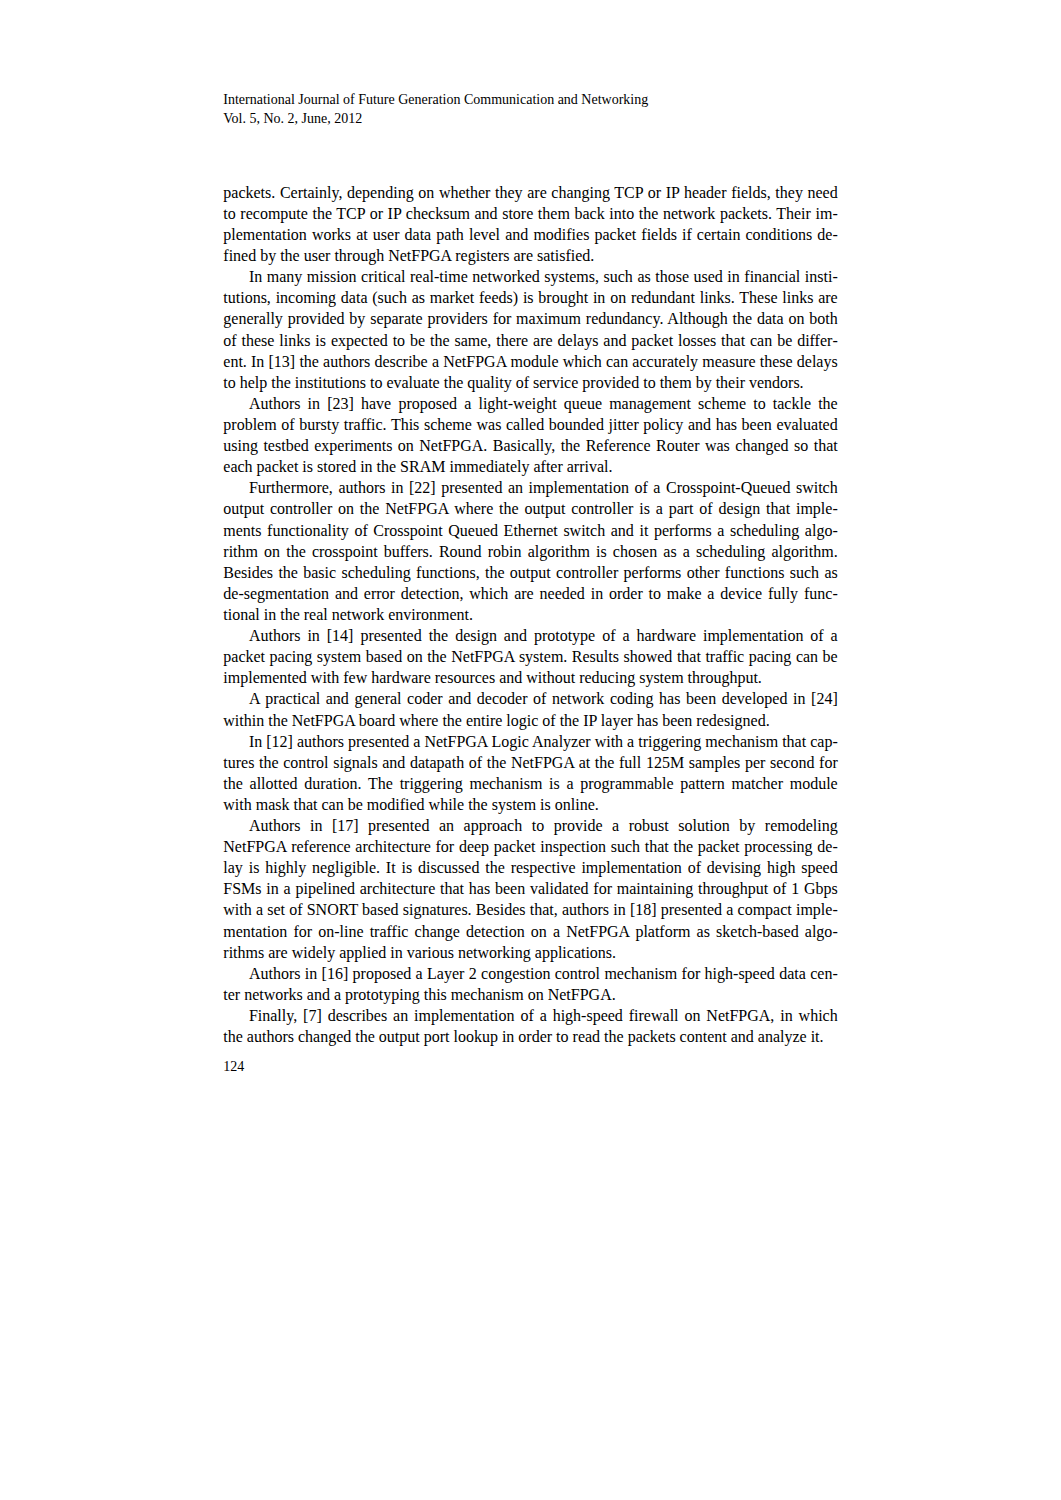International Journal of Future Generation Communication and Networking Vol. 5, No. 2, June, 2012
packets. Certainly, depending on whether they are changing TCP or IP header fields, they need to recompute the TCP or IP checksum and store them back into the network packets. Their implementation works at user data path level and modifies packet fields if certain conditions defined by the user through NetFPGA registers are satisfied.
In many mission critical real-time networked systems, such as those used in financial institutions, incoming data (such as market feeds) is brought in on redundant links. These links are generally provided by separate providers for maximum redundancy. Although the data on both of these links is expected to be the same, there are delays and packet losses that can be different. In [13] the authors describe a NetFPGA module which can accurately measure these delays to help the institutions to evaluate the quality of service provided to them by their vendors.
Authors in [23] have proposed a light-weight queue management scheme to tackle the problem of bursty traffic. This scheme was called bounded jitter policy and has been evaluated using testbed experiments on NetFPGA. Basically, the Reference Router was changed so that each packet is stored in the SRAM immediately after arrival.
Furthermore, authors in [22] presented an implementation of a Crosspoint-Queued switch output controller on the NetFPGA where the output controller is a part of design that implements functionality of Crosspoint Queued Ethernet switch and it performs a scheduling algorithm on the crosspoint buffers. Round robin algorithm is chosen as a scheduling algorithm. Besides the basic scheduling functions, the output controller performs other functions such as de-segmentation and error detection, which are needed in order to make a device fully functional in the real network environment.
Authors in [14] presented the design and prototype of a hardware implementation of a packet pacing system based on the NetFPGA system. Results showed that traffic pacing can be implemented with few hardware resources and without reducing system throughput.
A practical and general coder and decoder of network coding has been developed in [24] within the NetFPGA board where the entire logic of the IP layer has been redesigned.
In [12] authors presented a NetFPGA Logic Analyzer with a triggering mechanism that captures the control signals and datapath of the NetFPGA at the full 125M samples per second for the allotted duration. The triggering mechanism is a programmable pattern matcher module with mask that can be modified while the system is online.
Authors in [17] presented an approach to provide a robust solution by remodeling NetFPGA reference architecture for deep packet inspection such that the packet processing delay is highly negligible. It is discussed the respective implementation of devising high speed FSMs in a pipelined architecture that has been validated for maintaining throughput of 1 Gbps with a set of SNORT based signatures. Besides that, authors in [18] presented a compact implementation for on-line traffic change detection on a NetFPGA platform as sketch-based algorithms are widely applied in various networking applications.
Authors in [16] proposed a Layer 2 congestion control mechanism for high-speed data center networks and a prototyping this mechanism on NetFPGA.
Finally, [7] describes an implementation of a high-speed firewall on NetFPGA, in which the authors changed the output port lookup in order to read the packets content and analyze it.
124